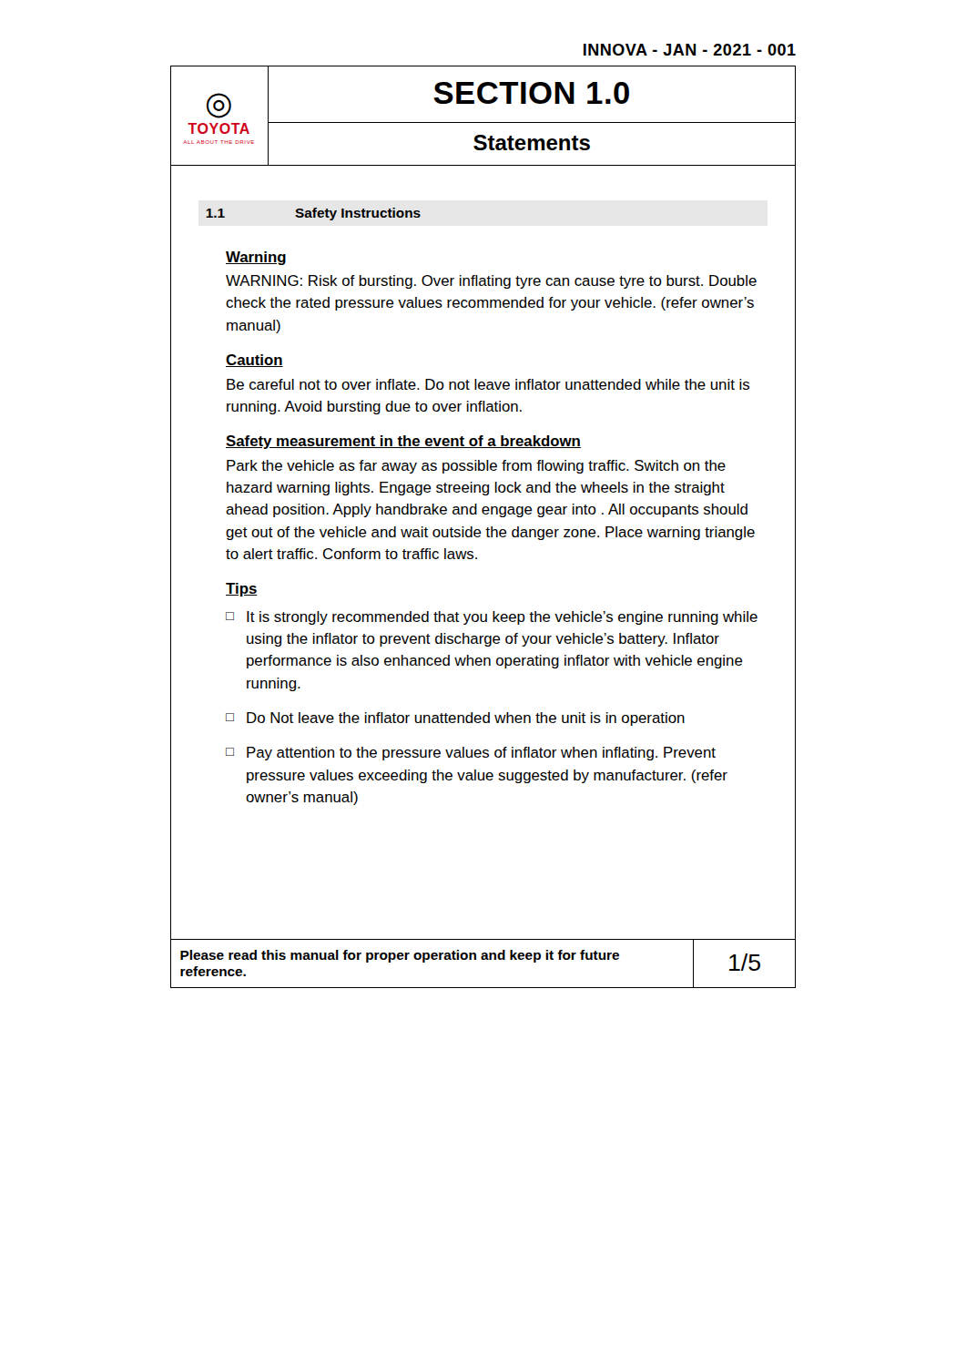INNOVA - JAN - 2021 - 001
| ◎ TOYOTA ALL ABOUT THE DRIVE | SECTION 1.0 |
| Statements |
1.1 Safety Instructions
Warning
WARNING: Risk of bursting. Over inflating tyre can cause tyre to burst. Double check the rated pressure values recommended for your vehicle. (refer owner’s manual)
Caution
Be careful not to over inflate. Do not leave inflator unattended while the unit is running. Avoid bursting due to over inflation.
Safety measurement in the event of a breakdown
Park the vehicle as far away as possible from flowing traffic. Switch on the hazard warning lights. Engage streeing lock and the wheels in the straight ahead position. Apply handbrake and engage gear into . All occupants should get out of the vehicle and wait outside the danger zone. Place warning triangle to alert traffic. Conform to traffic laws.
Tips
It is strongly recommended that you keep the vehicle’s engine running while using the inflator to prevent discharge of your vehicle’s battery. Inflator performance is also enhanced when operating inflator with vehicle engine running.
Do Not leave the inflator unattended when the unit is in operation
Pay attention to the pressure values of inflator when inflating. Prevent pressure values exceeding the value suggested by manufacturer. (refer owner’s manual)
Please read this manual for proper operation and keep it for future reference.
1/5